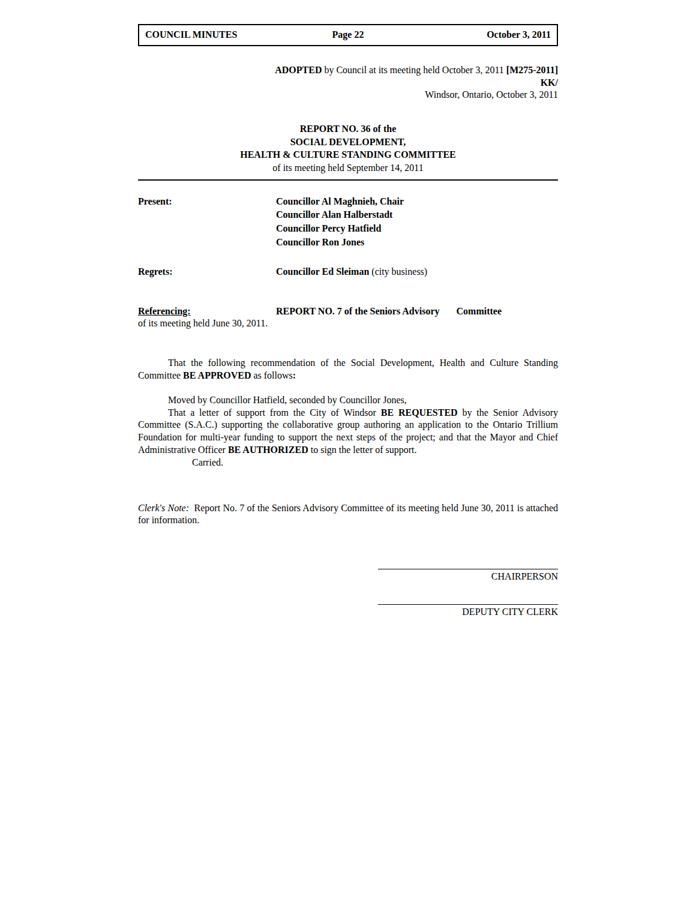COUNCIL MINUTES
Page 22
October 3, 2011
ADOPTED by Council at its meeting held October 3, 2011 [M275-2011]
KK/
Windsor, Ontario, October 3, 2011
REPORT NO. 36 of the
SOCIAL DEVELOPMENT,
HEALTH & CULTURE STANDING COMMITTEE
of its meeting held September 14, 2011
Present:
Councillor Al Maghnieh, Chair
Councillor Alan Halberstadt
Councillor Percy Hatfield
Councillor Ron Jones
Regrets:
Councillor Ed Sleiman (city business)
Referencing:
REPORT NO. 7 of the Seniors Advisory Committee
of its meeting held June 30, 2011.
That the following recommendation of the Social Development, Health and Culture Standing Committee BE APPROVED as follows:
Moved by Councillor Hatfield, seconded by Councillor Jones,
That a letter of support from the City of Windsor BE REQUESTED by the Senior Advisory Committee (S.A.C.) supporting the collaborative group authoring an application to the Ontario Trillium Foundation for multi-year funding to support the next steps of the project; and that the Mayor and Chief Administrative Officer BE AUTHORIZED to sign the letter of support.
Carried.
Clerk's Note: Report No. 7 of the Seniors Advisory Committee of its meeting held June 30, 2011 is attached for information.
CHAIRPERSON
DEPUTY CITY CLERK